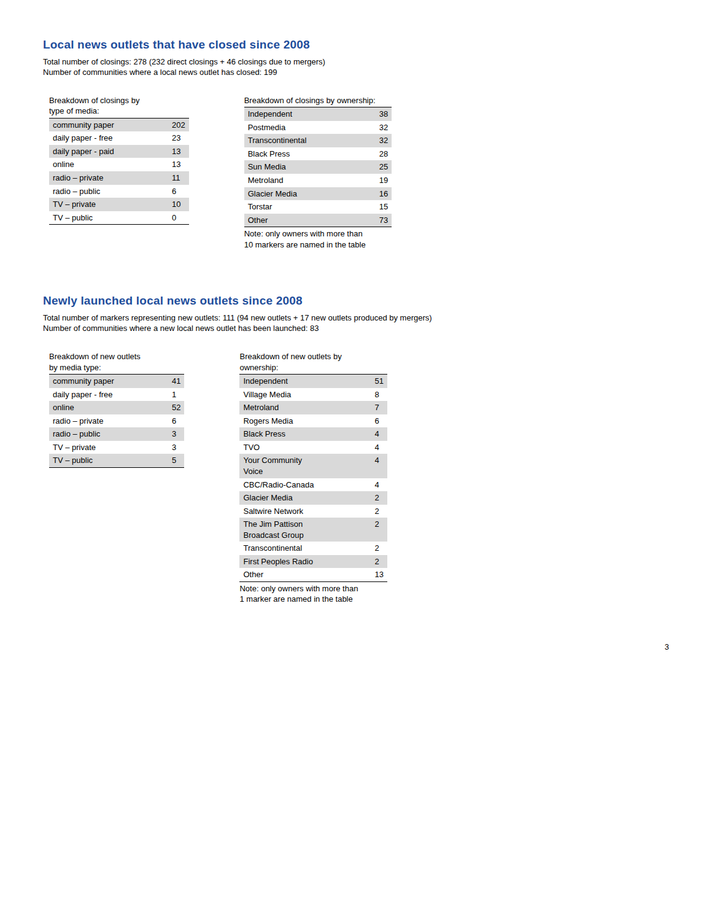Local news outlets that have closed since 2008
Total number of closings: 278 (232 direct closings + 46 closings due to mergers)
Number of communities where a local news outlet has closed: 199
Breakdown of closings by
type of media:
| community paper | 202 |
| daily paper - free | 23 |
| daily paper - paid | 13 |
| online | 13 |
| radio – private | 11 |
| radio – public | 6 |
| TV – private | 10 |
| TV – public | 0 |
Breakdown of closings by ownership:
| Independent | 38 |
| Postmedia | 32 |
| Transcontinental | 32 |
| Black Press | 28 |
| Sun Media | 25 |
| Metroland | 19 |
| Glacier Media | 16 |
| Torstar | 15 |
| Other | 73 |
Note: only owners with more than
10 markers are named in the table
Newly launched local news outlets since 2008
Total number of markers representing new outlets: 111 (94 new outlets + 17 new outlets produced by mergers)
Number of communities where a new local news outlet has been launched: 83
Breakdown of new outlets
by media type:
| community paper | 41 |
| daily paper - free | 1 |
| online | 52 |
| radio – private | 6 |
| radio – public | 3 |
| TV – private | 3 |
| TV – public | 5 |
Breakdown of new outlets by
ownership:
| Independent | 51 |
| Village Media | 8 |
| Metroland | 7 |
| Rogers Media | 6 |
| Black Press | 4 |
| TVO | 4 |
| Your Community Voice | 4 |
| CBC/Radio-Canada | 4 |
| Glacier Media | 2 |
| Saltwire Network | 2 |
| The Jim Pattison Broadcast Group | 2 |
| Transcontinental | 2 |
| First Peoples Radio | 2 |
| Other | 13 |
Note: only owners with more than
1 marker are named in the table
3